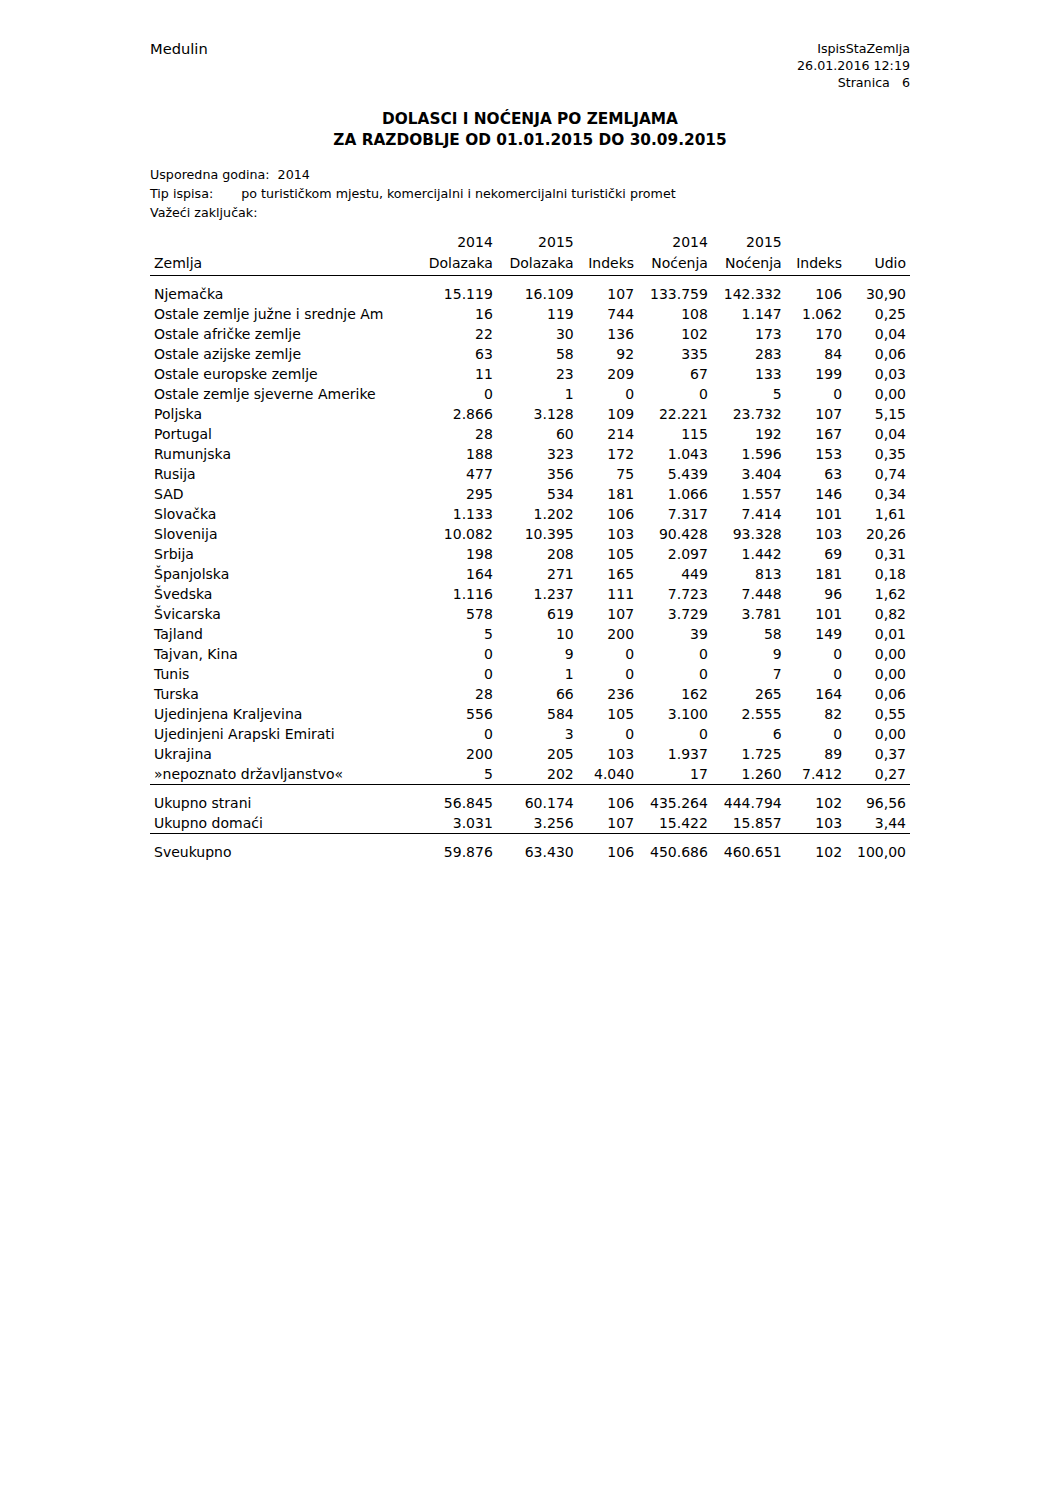Medulin
IspisStaZemlja
26.01.2016 12:19
Stranica 6
DOLASCI I NOĆENJA PO ZEMLJAMA
ZA RAZDOBLJE OD 01.01.2015 DO 30.09.2015
Usporedna godina: 2014
Tip ispisa: po turističkom mjestu, komercijalni i nekomercijalni turistički promet
Važeći zaključak:
| | 2014 | 2015 | | 2014 | 2015 | | |
| --- | --- | --- | --- | --- | --- | --- | --- |
| Zemlja | Dolazaka | Dolazaka | Indeks | Noćenja | Noćenja | Indeks | Udio |
| Njemačka | 15.119 | 16.109 | 107 | 133.759 | 142.332 | 106 | 30,90 |
| Ostale zemlje južne i srednje Am | 16 | 119 | 744 | 108 | 1.147 | 1.062 | 0,25 |
| Ostale afričke zemlje | 22 | 30 | 136 | 102 | 173 | 170 | 0,04 |
| Ostale azijske zemlje | 63 | 58 | 92 | 335 | 283 | 84 | 0,06 |
| Ostale europske zemlje | 11 | 23 | 209 | 67 | 133 | 199 | 0,03 |
| Ostale zemlje sjeverne Amerike | 0 | 1 | 0 | 0 | 5 | 0 | 0,00 |
| Poljska | 2.866 | 3.128 | 109 | 22.221 | 23.732 | 107 | 5,15 |
| Portugal | 28 | 60 | 214 | 115 | 192 | 167 | 0,04 |
| Rumunjska | 188 | 323 | 172 | 1.043 | 1.596 | 153 | 0,35 |
| Rusija | 477 | 356 | 75 | 5.439 | 3.404 | 63 | 0,74 |
| SAD | 295 | 534 | 181 | 1.066 | 1.557 | 146 | 0,34 |
| Slovačka | 1.133 | 1.202 | 106 | 7.317 | 7.414 | 101 | 1,61 |
| Slovenija | 10.082 | 10.395 | 103 | 90.428 | 93.328 | 103 | 20,26 |
| Srbija | 198 | 208 | 105 | 2.097 | 1.442 | 69 | 0,31 |
| Španjolska | 164 | 271 | 165 | 449 | 813 | 181 | 0,18 |
| Švedska | 1.116 | 1.237 | 111 | 7.723 | 7.448 | 96 | 1,62 |
| Švicarska | 578 | 619 | 107 | 3.729 | 3.781 | 101 | 0,82 |
| Tajland | 5 | 10 | 200 | 39 | 58 | 149 | 0,01 |
| Tajvan, Kina | 0 | 9 | 0 | 0 | 9 | 0 | 0,00 |
| Tunis | 0 | 1 | 0 | 0 | 7 | 0 | 0,00 |
| Turska | 28 | 66 | 236 | 162 | 265 | 164 | 0,06 |
| Ujedinjena Kraljevina | 556 | 584 | 105 | 3.100 | 2.555 | 82 | 0,55 |
| Ujedinjeni Arapski Emirati | 0 | 3 | 0 | 0 | 6 | 0 | 0,00 |
| Ukrajina | 200 | 205 | 103 | 1.937 | 1.725 | 89 | 0,37 |
| »nepoznato državljanstvo« | 5 | 202 | 4.040 | 17 | 1.260 | 7.412 | 0,27 |
| Ukupno strani | 56.845 | 60.174 | 106 | 435.264 | 444.794 | 102 | 96,56 |
| Ukupno domaći | 3.031 | 3.256 | 107 | 15.422 | 15.857 | 103 | 3,44 |
| Sveukupno | 59.876 | 63.430 | 106 | 450.686 | 460.651 | 102 | 100,00 |